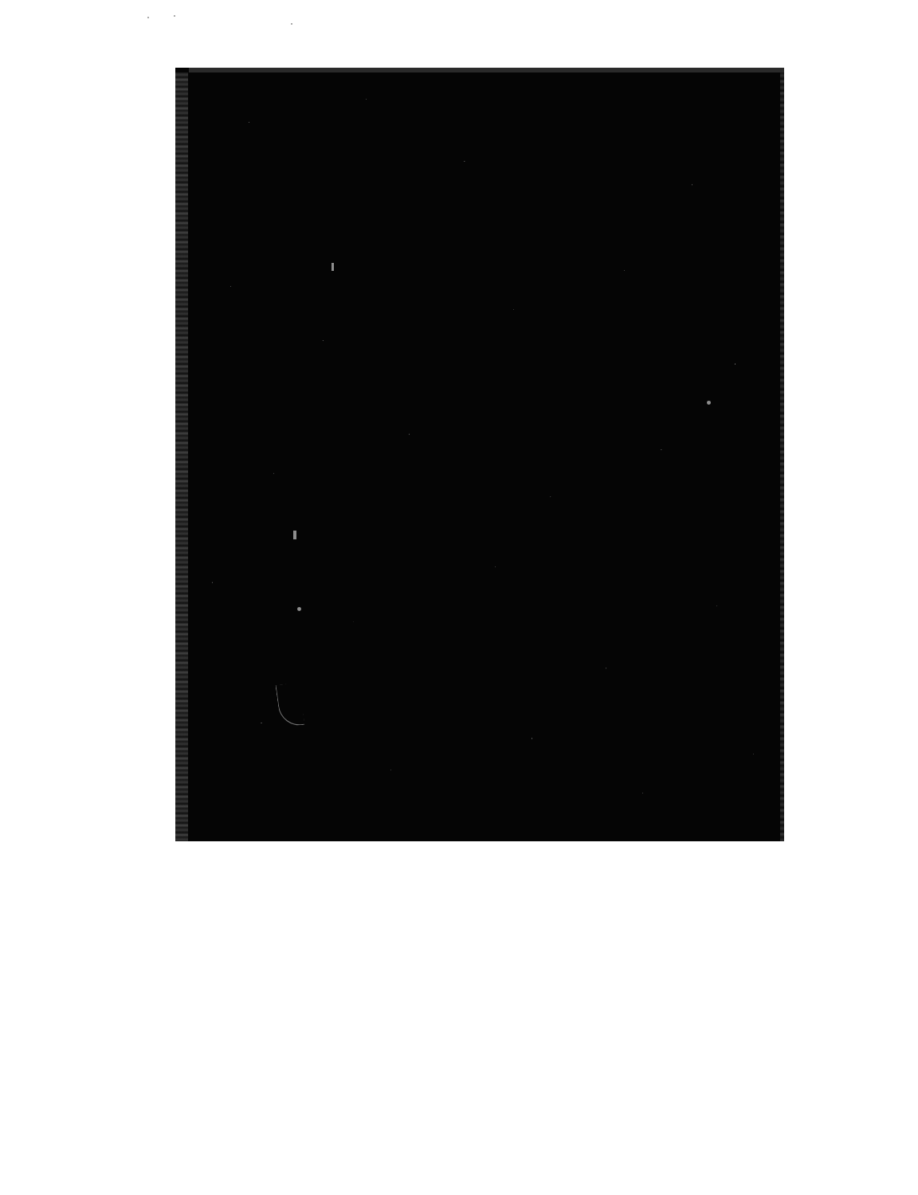This page contains no legible text. It is a dark, underexposed scan with no discernible content.